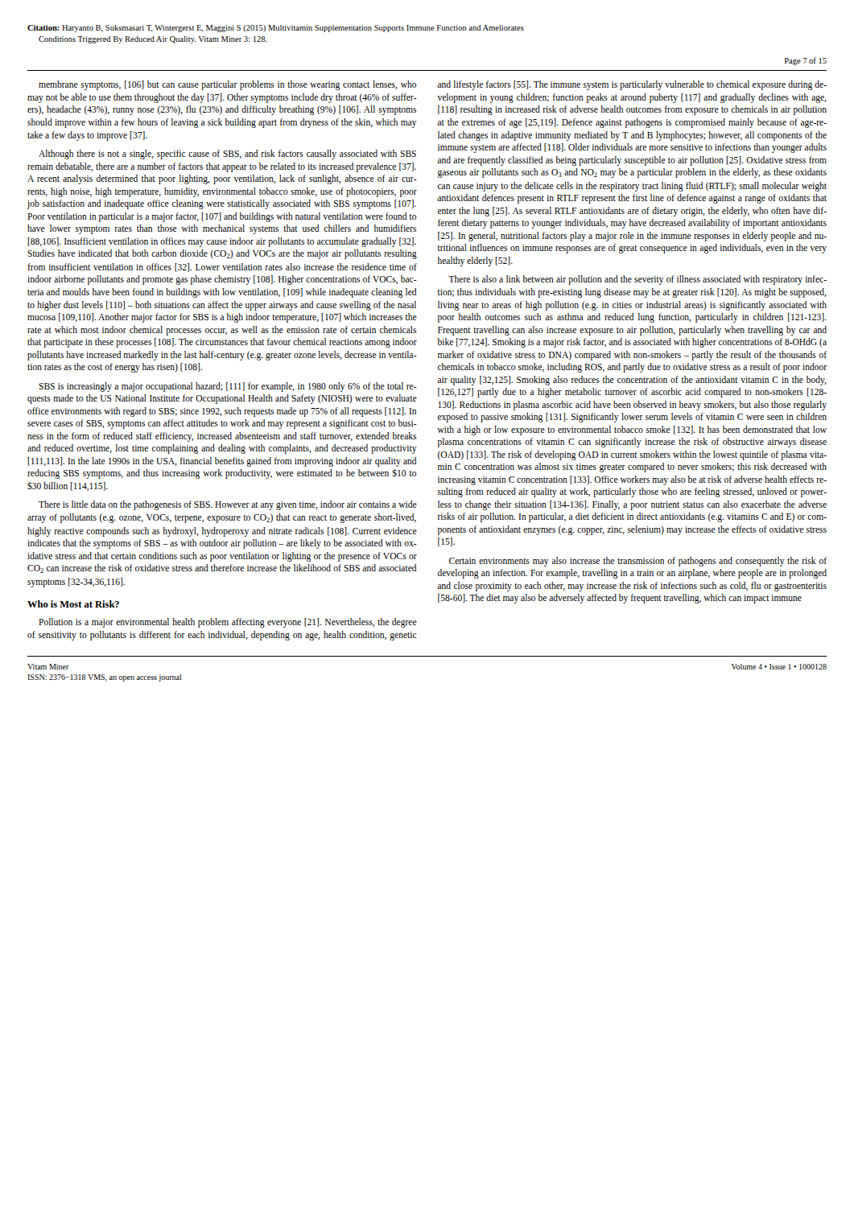Citation: Haryanto B, Suksmasari T, Wintergerst E, Maggini S (2015) Multivitamin Supplementation Supports Immune Function and Ameliorates Conditions Triggered By Reduced Air Quality. Vitam Miner 3: 128.
Page 7 of 15
membrane symptoms, [106] but can cause particular problems in those wearing contact lenses, who may not be able to use them throughout the day [37]. Other symptoms include dry throat (46% of sufferers), headache (43%), runny nose (23%), flu (23%) and difficulty breathing (9%) [106]. All symptoms should improve within a few hours of leaving a sick building apart from dryness of the skin, which may take a few days to improve [37].
Although there is not a single, specific cause of SBS, and risk factors causally associated with SBS remain debatable, there are a number of factors that appear to be related to its increased prevalence [37]. A recent analysis determined that poor lighting, poor ventilation, lack of sunlight, absence of air currents, high noise, high temperature, humidity, environmental tobacco smoke, use of photocopiers, poor job satisfaction and inadequate office cleaning were statistically associated with SBS symptoms [107]. Poor ventilation in particular is a major factor, [107] and buildings with natural ventilation were found to have lower symptom rates than those with mechanical systems that used chillers and humidifiers [88,106]. Insufficient ventilation in offices may cause indoor air pollutants to accumulate gradually [32]. Studies have indicated that both carbon dioxide (CO2) and VOCs are the major air pollutants resulting from insufficient ventilation in offices [32]. Lower ventilation rates also increase the residence time of indoor airborne pollutants and promote gas phase chemistry [108]. Higher concentrations of VOCs, bacteria and moulds have been found in buildings with low ventilation, [109] while inadequate cleaning led to higher dust levels [110] – both situations can affect the upper airways and cause swelling of the nasal mucosa [109,110]. Another major factor for SBS is a high indoor temperature, [107] which increases the rate at which most indoor chemical processes occur, as well as the emission rate of certain chemicals that participate in these processes [108]. The circumstances that favour chemical reactions among indoor pollutants have increased markedly in the last half-century (e.g. greater ozone levels, decrease in ventilation rates as the cost of energy has risen) [108].
SBS is increasingly a major occupational hazard; [111] for example, in 1980 only 6% of the total requests made to the US National Institute for Occupational Health and Safety (NIOSH) were to evaluate office environments with regard to SBS; since 1992, such requests made up 75% of all requests [112]. In severe cases of SBS, symptoms can affect attitudes to work and may represent a significant cost to business in the form of reduced staff efficiency, increased absenteeism and staff turnover, extended breaks and reduced overtime, lost time complaining and dealing with complaints, and decreased productivity [111,113]. In the late 1990s in the USA, financial benefits gained from improving indoor air quality and reducing SBS symptoms, and thus increasing work productivity, were estimated to be between $10 to $30 billion [114,115].
There is little data on the pathogenesis of SBS. However at any given time, indoor air contains a wide array of pollutants (e.g. ozone, VOCs, terpene, exposure to CO2) that can react to generate short-lived, highly reactive compounds such as hydroxyl, hydroperoxy and nitrate radicals [108]. Current evidence indicates that the symptoms of SBS – as with outdoor air pollution – are likely to be associated with oxidative stress and that certain conditions such as poor ventilation or lighting or the presence of VOCs or CO2 can increase the risk of oxidative stress and therefore increase the likelihood of SBS and associated symptoms [32-34,36,116].
Who is Most at Risk?
Pollution is a major environmental health problem affecting everyone [21]. Nevertheless, the degree of sensitivity to pollutants is different for each individual, depending on age, health condition, genetic and lifestyle factors [55]. The immune system is particularly vulnerable to chemical exposure during development in young children; function peaks at around puberty [117] and gradually declines with age, [118] resulting in increased risk of adverse health outcomes from exposure to chemicals in air pollution at the extremes of age [25,119]. Defence against pathogens is compromised mainly because of age-related changes in adaptive immunity mediated by T and B lymphocytes; however, all components of the immune system are affected [118]. Older individuals are more sensitive to infections than younger adults and are frequently classified as being particularly susceptible to air pollution [25]. Oxidative stress from gaseous air pollutants such as O3 and NO2 may be a particular problem in the elderly, as these oxidants can cause injury to the delicate cells in the respiratory tract lining fluid (RTLF); small molecular weight antioxidant defences present in RTLF represent the first line of defence against a range of oxidants that enter the lung [25]. As several RTLF antioxidants are of dietary origin, the elderly, who often have different dietary patterns to younger individuals, may have decreased availability of important antioxidants [25]. In general, nutritional factors play a major role in the immune responses in elderly people and nutritional influences on immune responses are of great consequence in aged individuals, even in the very healthy elderly [52].
There is also a link between air pollution and the severity of illness associated with respiratory infection; thus individuals with pre-existing lung disease may be at greater risk [120]. As might be supposed, living near to areas of high pollution (e.g. in cities or industrial areas) is significantly associated with poor health outcomes such as asthma and reduced lung function, particularly in children [121-123]. Frequent travelling can also increase exposure to air pollution, particularly when travelling by car and bike [77,124]. Smoking is a major risk factor, and is associated with higher concentrations of 8-OHdG (a marker of oxidative stress to DNA) compared with non-smokers – partly the result of the thousands of chemicals in tobacco smoke, including ROS, and partly due to oxidative stress as a result of poor indoor air quality [32,125]. Smoking also reduces the concentration of the antioxidant vitamin C in the body, [126,127] partly due to a higher metabolic turnover of ascorbic acid compared to non-smokers [128-130]. Reductions in plasma ascorbic acid have been observed in heavy smokers, but also those regularly exposed to passive smoking [131]. Significantly lower serum levels of vitamin C were seen in children with a high or low exposure to environmental tobacco smoke [132]. It has been demonstrated that low plasma concentrations of vitamin C can significantly increase the risk of obstructive airways disease (OAD) [133]. The risk of developing OAD in current smokers within the lowest quintile of plasma vitamin C concentration was almost six times greater compared to never smokers; this risk decreased with increasing vitamin C concentration [133]. Office workers may also be at risk of adverse health effects resulting from reduced air quality at work, particularly those who are feeling stressed, unloved or powerless to change their situation [134-136]. Finally, a poor nutrient status can also exacerbate the adverse risks of air pollution. In particular, a diet deficient in direct antioxidants (e.g. vitamins C and E) or components of antioxidant enzymes (e.g. copper, zinc, selenium) may increase the effects of oxidative stress [15].
Certain environments may also increase the transmission of pathogens and consequently the risk of developing an infection. For example, travelling in a train or an airplane, where people are in prolonged and close proximity to each other, may increase the risk of infections such as cold, flu or gastroenteritis [58-60]. The diet may also be adversely affected by frequent travelling, which can impact immune
Vitam Miner
ISSN: 2376−1318 VMS, an open access journal
Volume 4 • Issue 1 • 1000128